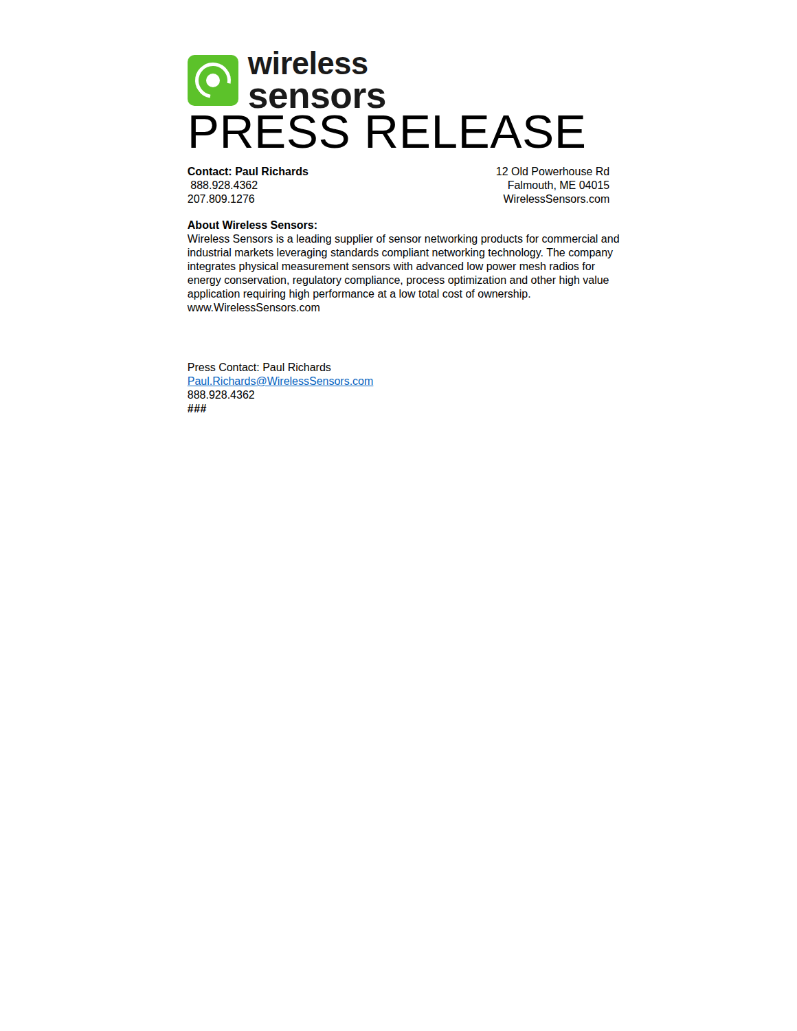wireless sensors
PRESS RELEASE
Contact: Paul Richards
888.928.4362
207.809.1276
12 Old Powerhouse Rd
Falmouth, ME 04015
WirelessSensors.com
About Wireless Sensors:
Wireless Sensors is a leading supplier of sensor networking products for commercial and industrial markets leveraging standards compliant networking technology. The company integrates physical measurement sensors with advanced low power mesh radios for energy conservation, regulatory compliance, process optimization and other high value application requiring high performance at a low total cost of ownership.
www.WirelessSensors.com
Press Contact: Paul Richards
Paul.Richards@WirelessSensors.com
888.928.4362
###